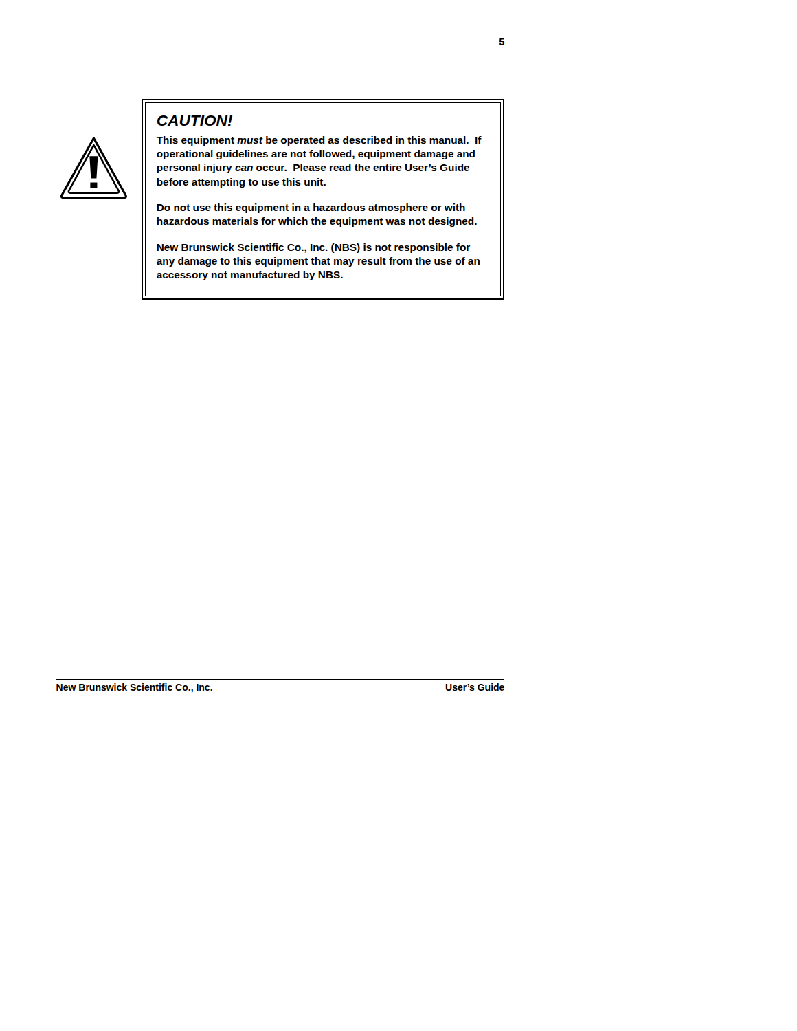5
CAUTION!
This equipment must be operated as described in this manual. If operational guidelines are not followed, equipment damage and personal injury can occur. Please read the entire User’s Guide before attempting to use this unit.
Do not use this equipment in a hazardous atmosphere or with hazardous materials for which the equipment was not designed.
New Brunswick Scientific Co., Inc. (NBS) is not responsible for any damage to this equipment that may result from the use of an accessory not manufactured by NBS.
New Brunswick Scientific Co., Inc. User’s Guide